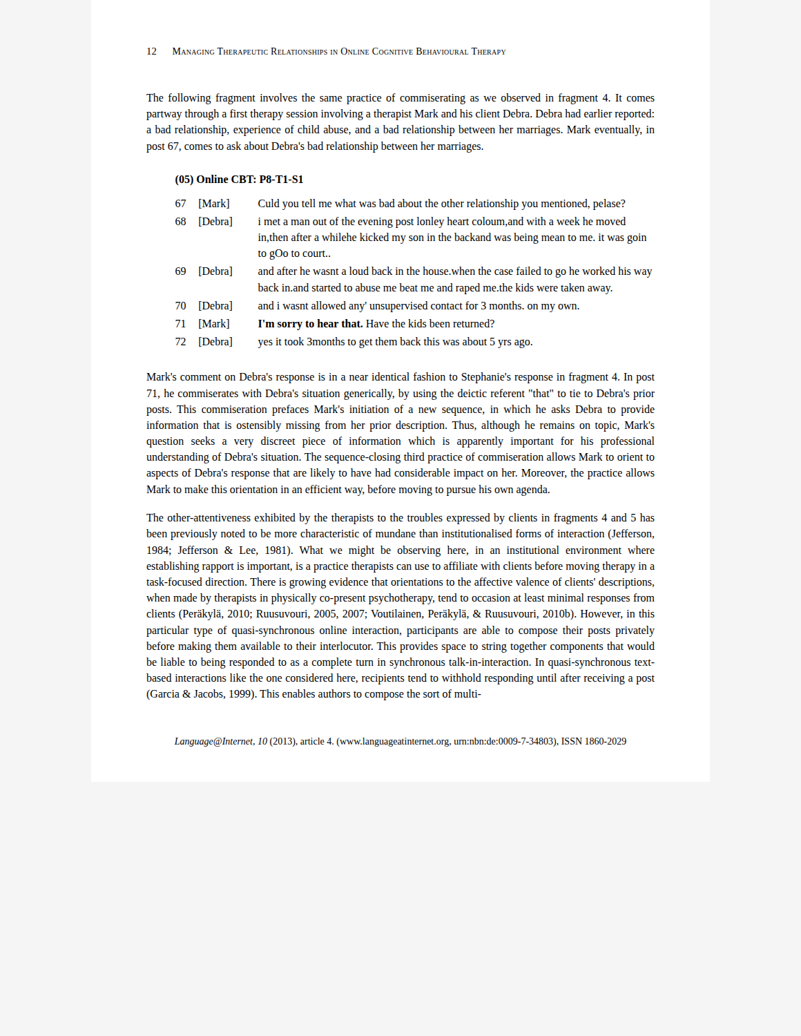12 Managing Therapeutic Relationships in Online Cognitive Behavioural Therapy
The following fragment involves the same practice of commiserating as we observed in fragment 4. It comes partway through a first therapy session involving a therapist Mark and his client Debra. Debra had earlier reported: a bad relationship, experience of child abuse, and a bad relationship between her marriages. Mark eventually, in post 67, comes to ask about Debra's bad relationship between her marriages.
(05) Online CBT: P8-T1-S1
| 67 | [Mark] | Culd you tell me what was bad about the other relationship you mentioned, pelase? |
| 68 | [Debra] | i met a man out of the evening post lonley heart coloum,and with a week he moved in,then after a whilehe kicked my son in the backand was being mean to me. it was goin to gOo to court.. |
| 69 | [Debra] | and after he wasnt a loud back in the house.when the case failed to go he worked his way back in.and started to abuse me beat me and raped me.the kids were taken away. |
| 70 | [Debra] | and i wasnt allowed any' unsupervised contact for 3 months. on my own. |
| 71 | [Mark] | I'm sorry to hear that. Have the kids been returned? |
| 72 | [Debra] | yes it took 3months to get them back this was about 5 yrs ago. |
Mark's comment on Debra's response is in a near identical fashion to Stephanie's response in fragment 4. In post 71, he commiserates with Debra's situation generically, by using the deictic referent "that" to tie to Debra's prior posts. This commiseration prefaces Mark's initiation of a new sequence, in which he asks Debra to provide information that is ostensibly missing from her prior description. Thus, although he remains on topic, Mark's question seeks a very discreet piece of information which is apparently important for his professional understanding of Debra's situation. The sequence-closing third practice of commiseration allows Mark to orient to aspects of Debra's response that are likely to have had considerable impact on her. Moreover, the practice allows Mark to make this orientation in an efficient way, before moving to pursue his own agenda.
The other-attentiveness exhibited by the therapists to the troubles expressed by clients in fragments 4 and 5 has been previously noted to be more characteristic of mundane than institutionalised forms of interaction (Jefferson, 1984; Jefferson & Lee, 1981). What we might be observing here, in an institutional environment where establishing rapport is important, is a practice therapists can use to affiliate with clients before moving therapy in a task-focused direction. There is growing evidence that orientations to the affective valence of clients' descriptions, when made by therapists in physically co-present psychotherapy, tend to occasion at least minimal responses from clients (Peräkylä, 2010; Ruusuvouri, 2005, 2007; Voutilainen, Peräkylä, & Ruusuvouri, 2010b). However, in this particular type of quasi-synchronous online interaction, participants are able to compose their posts privately before making them available to their interlocutor. This provides space to string together components that would be liable to being responded to as a complete turn in synchronous talk-in-interaction. In quasi-synchronous text-based interactions like the one considered here, recipients tend to withhold responding until after receiving a post (Garcia & Jacobs, 1999). This enables authors to compose the sort of multi-
Language@Internet, 10 (2013), article 4. (www.languageatinternet.org, urn:nbn:de:0009-7-34803), ISSN 1860-2029